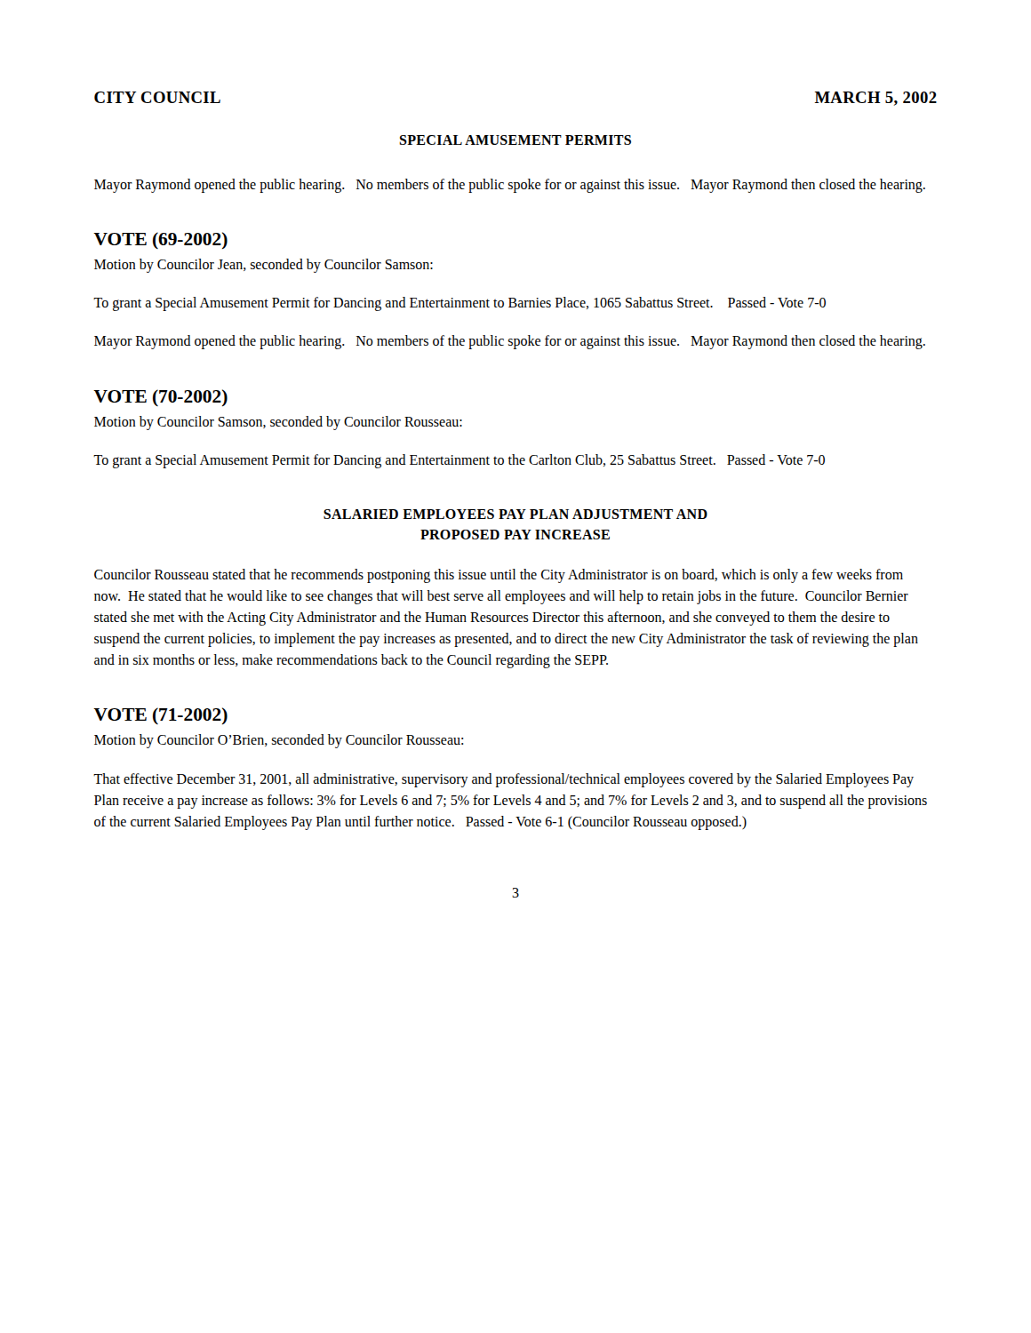CITY COUNCIL MARCH 5, 2002
SPECIAL AMUSEMENT PERMITS
Mayor Raymond opened the public hearing. No members of the public spoke for or against this issue. Mayor Raymond then closed the hearing.
VOTE (69-2002)
Motion by Councilor Jean, seconded by Councilor Samson:
To grant a Special Amusement Permit for Dancing and Entertainment to Barnies Place, 1065 Sabattus Street. Passed - Vote 7-0
Mayor Raymond opened the public hearing. No members of the public spoke for or against this issue. Mayor Raymond then closed the hearing.
VOTE (70-2002)
Motion by Councilor Samson, seconded by Councilor Rousseau:
To grant a Special Amusement Permit for Dancing and Entertainment to the Carlton Club, 25 Sabattus Street. Passed - Vote 7-0
SALARIED EMPLOYEES PAY PLAN ADJUSTMENT AND
PROPOSED PAY INCREASE
Councilor Rousseau stated that he recommends postponing this issue until the City Administrator is on board, which is only a few weeks from now. He stated that he would like to see changes that will best serve all employees and will help to retain jobs in the future. Councilor Bernier stated she met with the Acting City Administrator and the Human Resources Director this afternoon, and she conveyed to them the desire to suspend the current policies, to implement the pay increases as presented, and to direct the new City Administrator the task of reviewing the plan and in six months or less, make recommendations back to the Council regarding the SEPP.
VOTE (71-2002)
Motion by Councilor O’Brien, seconded by Councilor Rousseau:
That effective December 31, 2001, all administrative, supervisory and professional/technical employees covered by the Salaried Employees Pay Plan receive a pay increase as follows: 3% for Levels 6 and 7; 5% for Levels 4 and 5; and 7% for Levels 2 and 3, and to suspend all the provisions of the current Salaried Employees Pay Plan until further notice. Passed - Vote 6-1 (Councilor Rousseau opposed.)
3